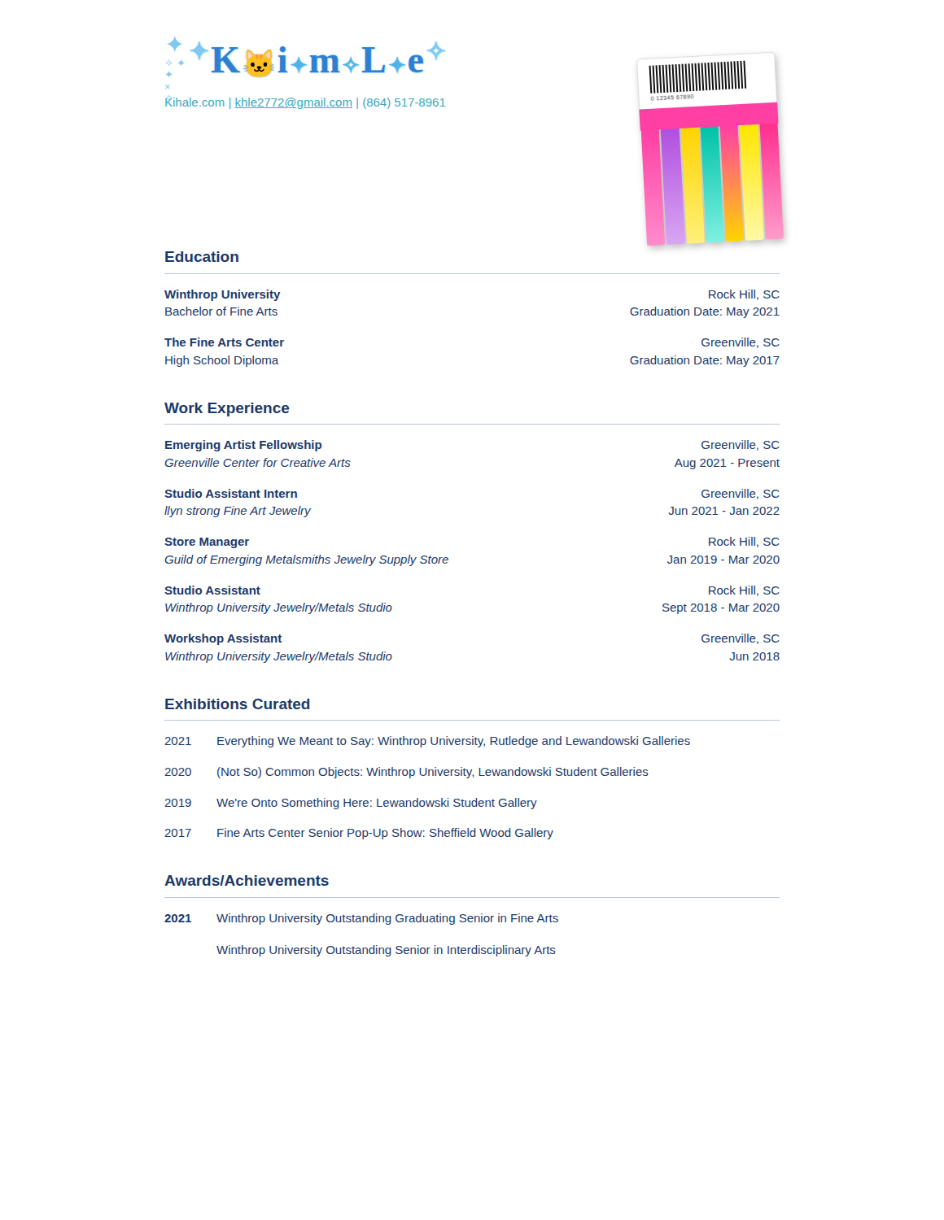✦
✧ ✦
✦
×
✧
✦K🐱i✦m✧L✦e✧
0 12345 67890
Kihale.com | khle2772@gmail.com | (864) 517-8961
Education
Winthrop University
Bachelor of Fine Arts
Rock Hill, SC Graduation Date: May 2021
The Fine Arts Center
High School Diploma
Greenville, SC Graduation Date: May 2017
Work Experience
Emerging Artist Fellowship
Greenville Center for Creative Arts
Greenville, SC Aug 2021 - Present
Studio Assistant Intern
llyn strong Fine Art Jewelry
Greenville, SC Jun 2021 - Jan 2022
Store Manager
Guild of Emerging Metalsmiths Jewelry Supply Store
Rock Hill, SC Jan 2019 - Mar 2020
Studio Assistant
Winthrop University Jewelry/Metals Studio
Rock Hill, SC Sept 2018 - Mar 2020
Workshop Assistant
Winthrop University Jewelry/Metals Studio
Greenville, SC Jun 2018
Exhibitions Curated
2021 Everything We Meant to Say: Winthrop University, Rutledge and Lewandowski Galleries
2020(Not So) Common Objects: Winthrop University, Lewandowski Student Galleries
2019 We're Onto Something Here: Lewandowski Student Gallery
2017 Fine Arts Center Senior Pop-Up Show: Sheffield Wood Gallery
Awards/Achievements
2021 Winthrop University Outstanding Graduating Senior in Fine Arts Winthrop University Outstanding Senior in Interdisciplinary Arts